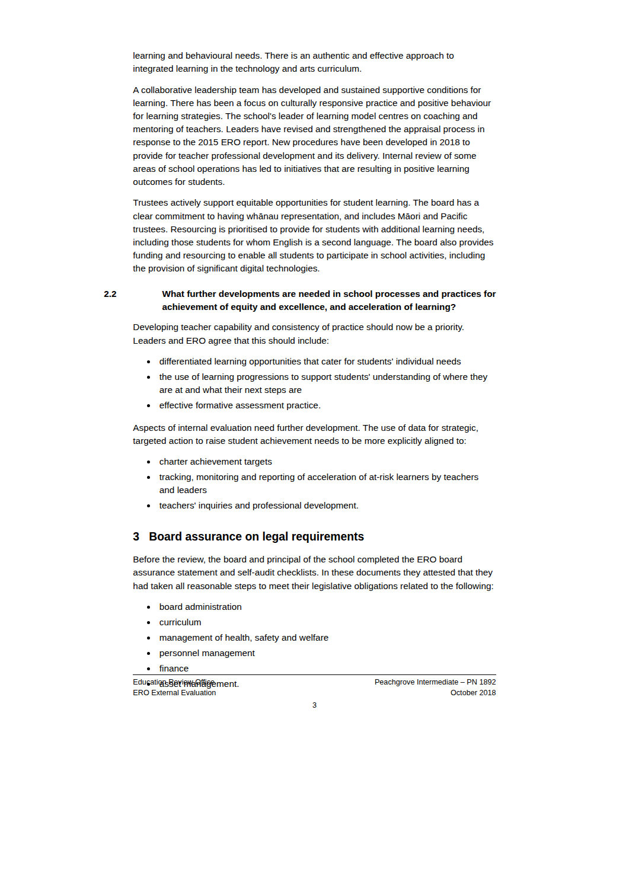learning and behavioural needs. There is an authentic and effective approach to integrated learning in the technology and arts curriculum.
A collaborative leadership team has developed and sustained supportive conditions for learning. There has been a focus on culturally responsive practice and positive behaviour for learning strategies. The school's leader of learning model centres on coaching and mentoring of teachers. Leaders have revised and strengthened the appraisal process in response to the 2015 ERO report. New procedures have been developed in 2018 to provide for teacher professional development and its delivery. Internal review of some areas of school operations has led to initiatives that are resulting in positive learning outcomes for students.
Trustees actively support equitable opportunities for student learning. The board has a clear commitment to having whānau representation, and includes Māori and Pacific trustees. Resourcing is prioritised to provide for students with additional learning needs, including those students for whom English is a second language. The board also provides funding and resourcing to enable all students to participate in school activities, including the provision of significant digital technologies.
2.2 What further developments are needed in school processes and practices for achievement of equity and excellence, and acceleration of learning?
Developing teacher capability and consistency of practice should now be a priority. Leaders and ERO agree that this should include:
differentiated learning opportunities that cater for students' individual needs
the use of learning progressions to support students' understanding of where they are at and what their next steps are
effective formative assessment practice.
Aspects of internal evaluation need further development. The use of data for strategic, targeted action to raise student achievement needs to be more explicitly aligned to:
charter achievement targets
tracking, monitoring and reporting of acceleration of at-risk learners by teachers and leaders
teachers' inquiries and professional development.
3 Board assurance on legal requirements
Before the review, the board and principal of the school completed the ERO board assurance statement and self-audit checklists. In these documents they attested that they had taken all reasonable steps to meet their legislative obligations related to the following:
board administration
curriculum
management of health, safety and welfare
personnel management
finance
asset management.
Education Review Office
ERO External Evaluation
Peachgrove Intermediate – PN 1892
October 2018
3